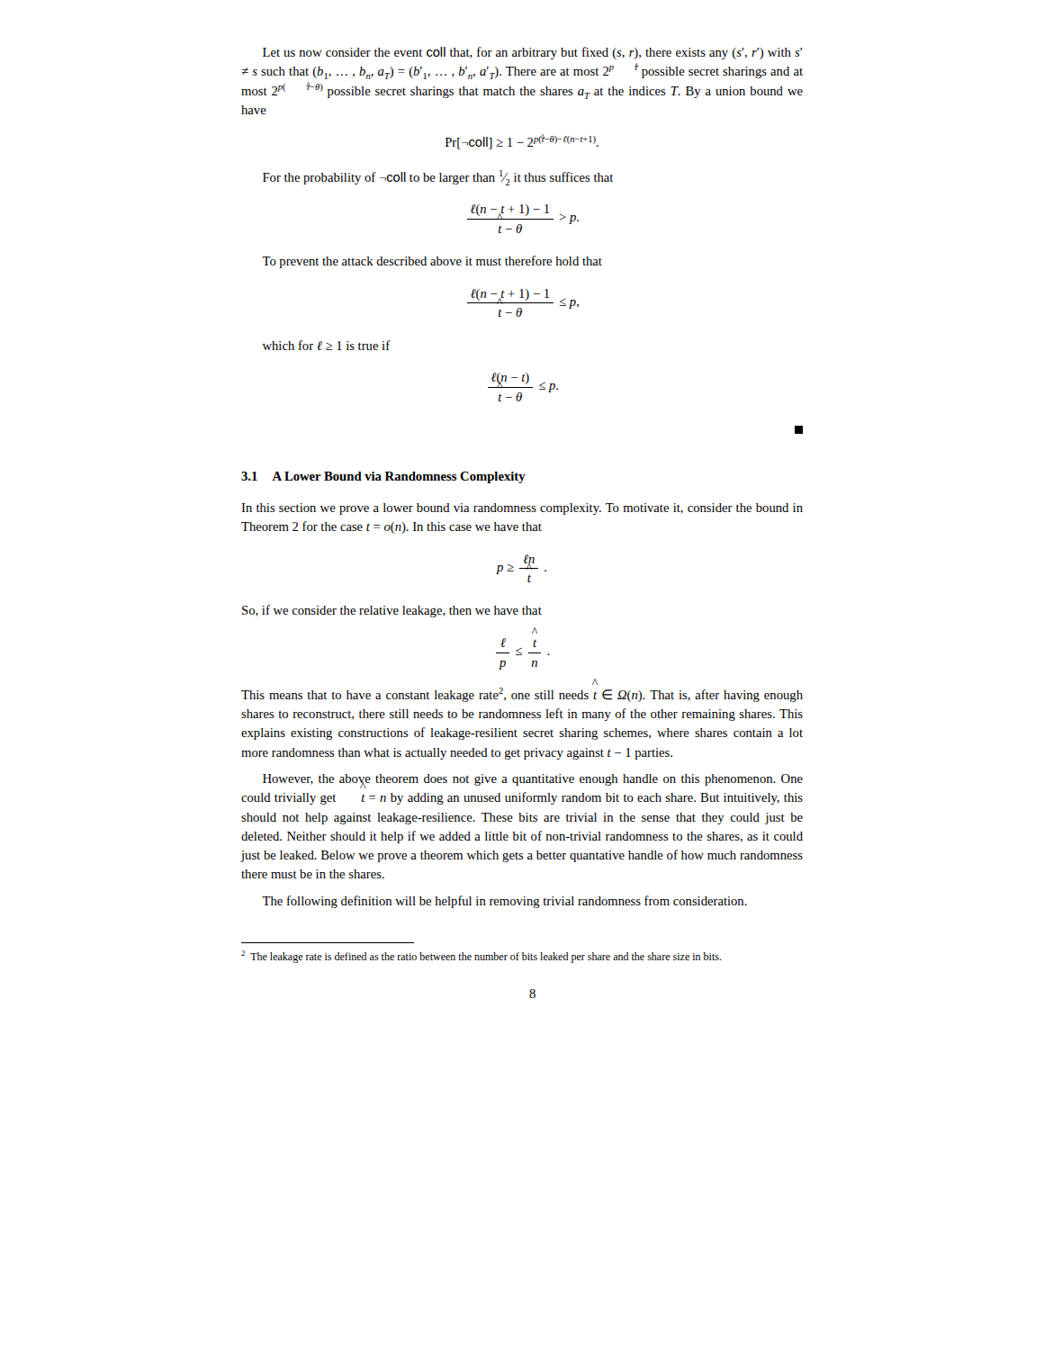Let us now consider the event coll that, for an arbitrary but fixed (s, r), there exists any (s′, r′) with s′ ≠ s such that (b1, … , bn, aT) = (b′1, … , b′n, a′T). There are at most 2p^t possible secret sharings and at most 2p(^t−θ) possible secret sharings that match the shares aT at the indices T. By a union bound we have
Pr[¬coll] ≥ 1 − 2p(^t−θ)−ℓ(n−t+1).
For the probability of ¬coll to be larger than 1⁄2 it thus suffices that
ℓ(n − t + 1) − 1^t − θ > p.
To prevent the attack described above it must therefore hold that
ℓ(n − t + 1) − 1^t − θ ≤ p,
which for ℓ ≥ 1 is true if
ℓ(n − t)^t − θ ≤ p.
3.1 A Lower Bound via Randomness Complexity
In this section we prove a lower bound via randomness complexity. To motivate it, consider the bound in Theorem 2 for the case t = o(n). In this case we have that
p ≥ ℓn^t .
So, if we consider the relative leakage, then we have that
ℓp ≤ ^t n .
This means that to have a constant leakage rate2, one still needs ^t ∈ Ω(n). That is, after having enough shares to reconstruct, there still needs to be randomness left in many of the other remaining shares. This explains existing constructions of leakage-resilient secret sharing schemes, where shares contain a lot more randomness than what is actually needed to get privacy against t − 1 parties.
However, the above theorem does not give a quantitative enough handle on this phenomenon. One could trivially get ^t = n by adding an unused uniformly random bit to each share. But intuitively, this should not help against leakage-resilience. These bits are trivial in the sense that they could just be deleted. Neither should it help if we added a little bit of non-trivial randomness to the shares, as it could just be leaked. Below we prove a theorem which gets a better quantative handle of how much randomness there must be in the shares.
The following definition will be helpful in removing trivial randomness from consideration.
2 The leakage rate is defined as the ratio between the number of bits leaked per share and the share size in bits.
8